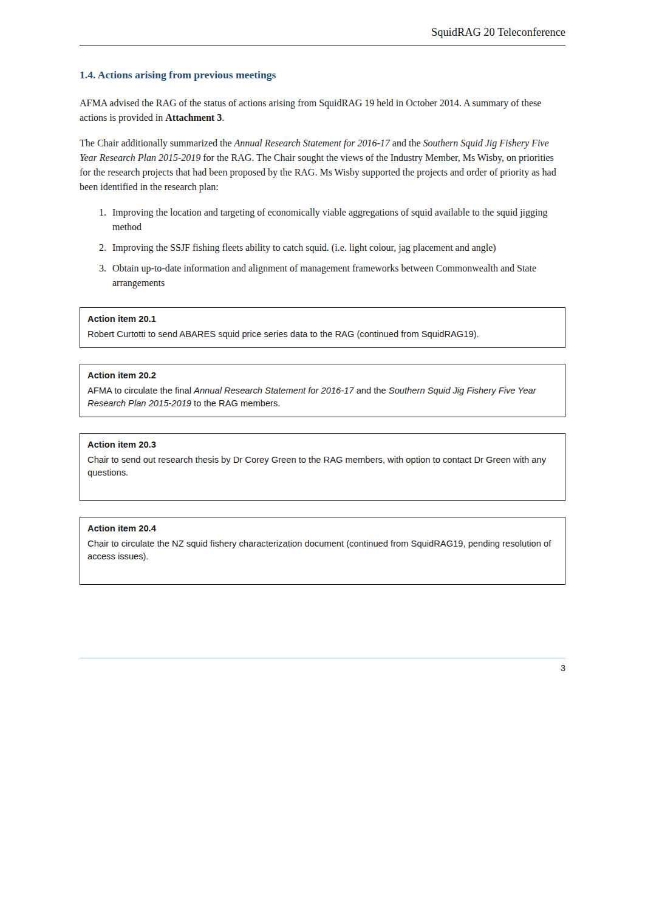SquidRAG 20 Teleconference
1.4. Actions arising from previous meetings
AFMA advised the RAG of the status of actions arising from SquidRAG 19 held in October 2014. A summary of these actions is provided in Attachment 3.
The Chair additionally summarized the Annual Research Statement for 2016-17 and the Southern Squid Jig Fishery Five Year Research Plan 2015-2019 for the RAG. The Chair sought the views of the Industry Member, Ms Wisby, on priorities for the research projects that had been proposed by the RAG. Ms Wisby supported the projects and order of priority as had been identified in the research plan:
Improving the location and targeting of economically viable aggregations of squid available to the squid jigging method
Improving the SSJF fishing fleets ability to catch squid. (i.e. light colour, jag placement and angle)
Obtain up-to-date information and alignment of management frameworks between Commonwealth and State arrangements
Action item 20.1
Robert Curtotti to send ABARES squid price series data to the RAG (continued from SquidRAG19).
Action item 20.2
AFMA to circulate the final Annual Research Statement for 2016-17 and the Southern Squid Jig Fishery Five Year Research Plan 2015-2019 to the RAG members.
Action item 20.3
Chair to send out research thesis by Dr Corey Green to the RAG members, with option to contact Dr Green with any questions.
Action item 20.4
Chair to circulate the NZ squid fishery characterization document (continued from SquidRAG19, pending resolution of access issues).
3